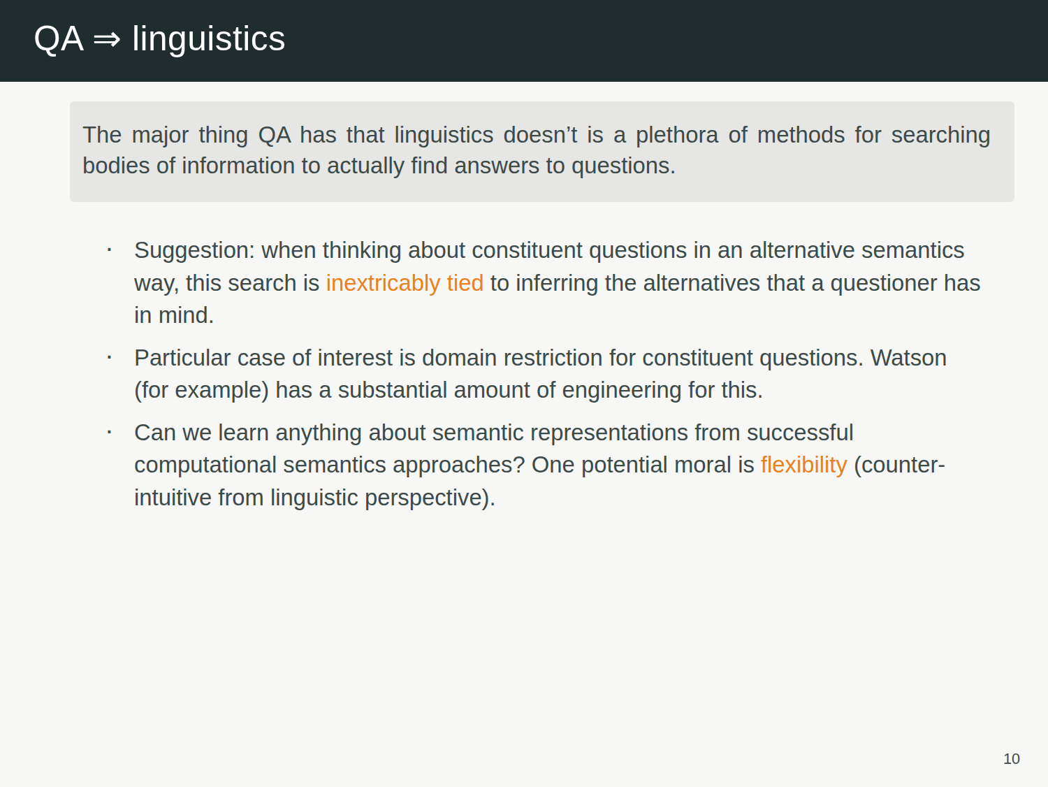QA ⇒ linguistics
The major thing QA has that linguistics doesn’t is a plethora of methods for searching bodies of information to actually find answers to questions.
Suggestion: when thinking about constituent questions in an alternative semantics way, this search is inextricably tied to inferring the alternatives that a questioner has in mind.
Particular case of interest is domain restriction for constituent questions. Watson (for example) has a substantial amount of engineering for this.
Can we learn anything about semantic representations from successful computational semantics approaches? One potential moral is flexibility (counter-intuitive from linguistic perspective).
10